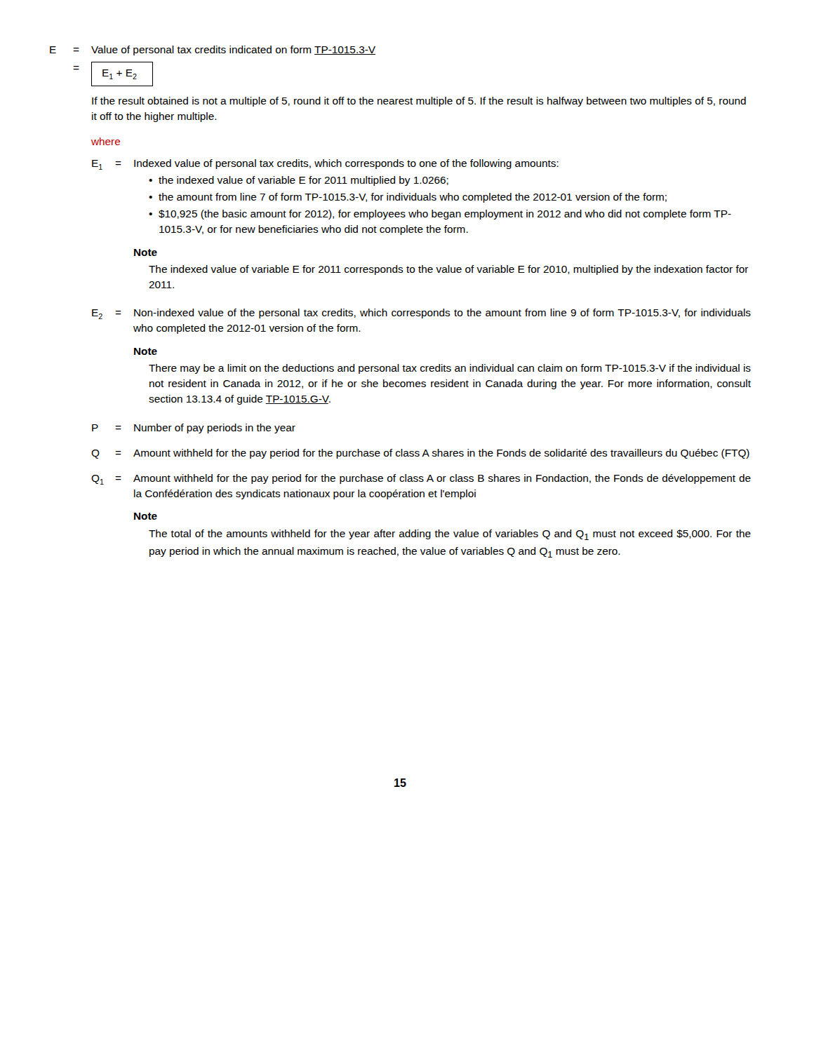E
=
Value of personal tax credits indicated on form TP-1015.3-V
=
E1 + E2
If the result obtained is not a multiple of 5, round it off to the nearest multiple of 5. If the result is halfway between two multiples of 5, round it off to the higher multiple.
where
E1
=
Indexed value of personal tax credits, which corresponds to one of the following amounts:
the indexed value of variable E for 2011 multiplied by 1.0266;
the amount from line 7 of form TP-1015.3-V, for individuals who completed the 2012-01 version of the form;
$10,925 (the basic amount for 2012), for employees who began employment in 2012 and who did not complete form TP-1015.3-V, or for new beneficiaries who did not complete the form.
Note
The indexed value of variable E for 2011 corresponds to the value of variable E for 2010, multiplied by the indexation factor for 2011.
E2
=
Non-indexed value of the personal tax credits, which corresponds to the amount from line 9 of form TP-1015.3-V, for individuals who completed the 2012-01 version of the form.
Note
There may be a limit on the deductions and personal tax credits an individual can claim on form TP-1015.3-V if the individual is not resident in Canada in 2012, or if he or she becomes resident in Canada during the year. For more information, consult section 13.13.4 of guide TP-1015.G-V.
P
=
Number of pay periods in the year
Q
=
Amount withheld for the pay period for the purchase of class A shares in the Fonds de solidarité des travailleurs du Québec (FTQ)
Q1
=
Amount withheld for the pay period for the purchase of class A or class B shares in Fondaction, the Fonds de développement de la Confédération des syndicats nationaux pour la coopération et l'emploi
Note
The total of the amounts withheld for the year after adding the value of variables Q and Q1 must not exceed $5,000. For the pay period in which the annual maximum is reached, the value of variables Q and Q1 must be zero.
15